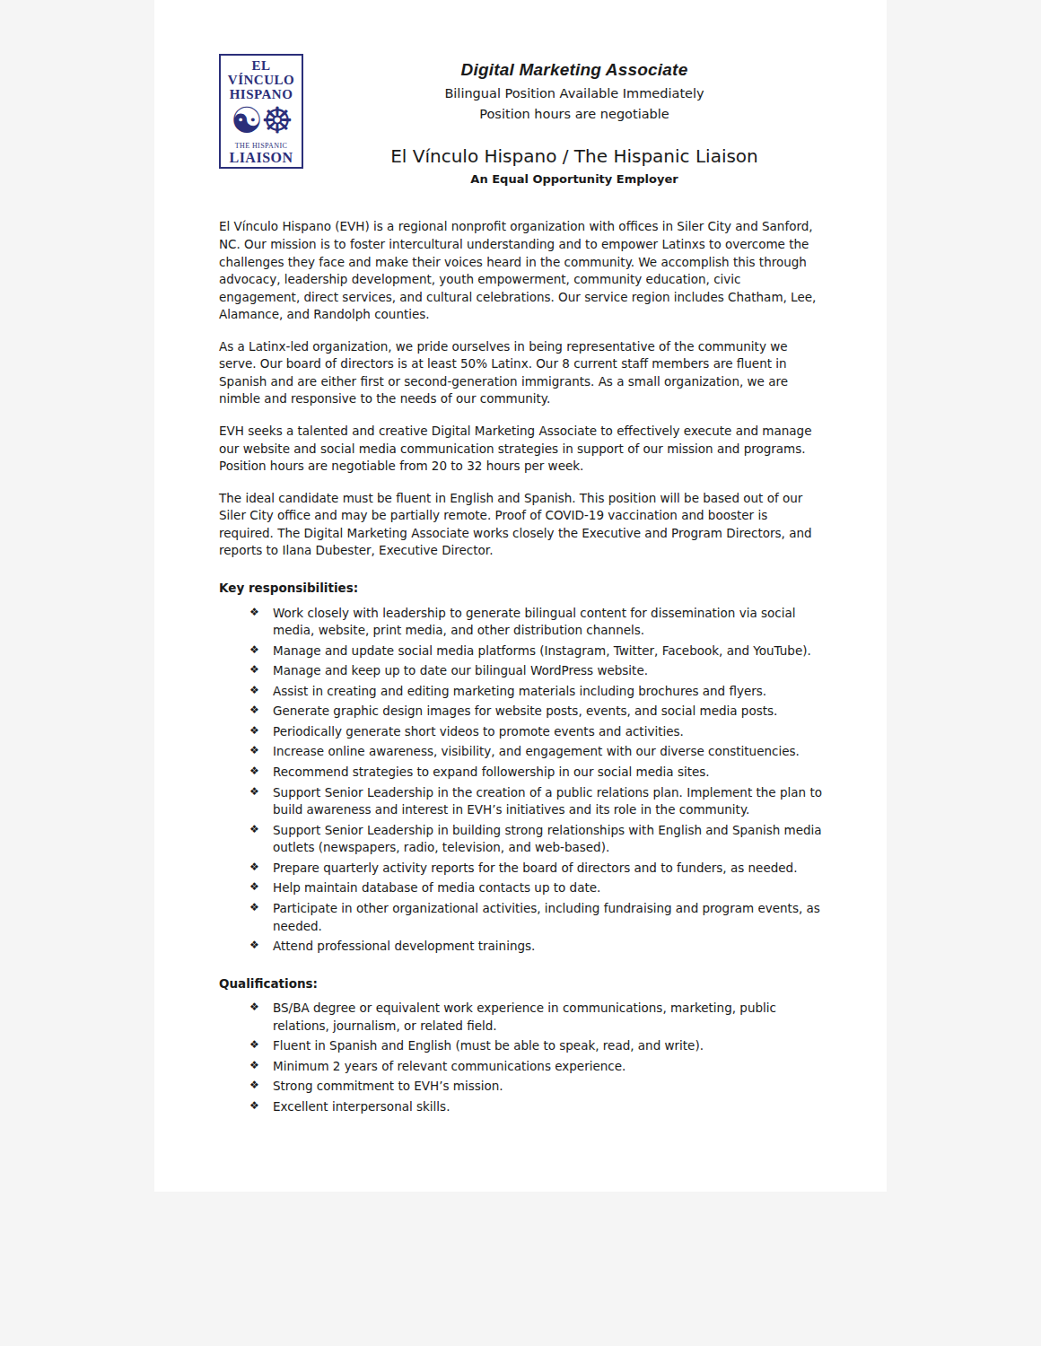EL VÍNCULO
HISPANO
☯☸
THE HISPANIC
LIAISON
Digital Marketing Associate
Bilingual Position Available Immediately
Position hours are negotiable
El Vínculo Hispano / The Hispanic Liaison
An Equal Opportunity Employer
El Vínculo Hispano (EVH) is a regional nonprofit organization with offices in Siler City and Sanford, NC. Our mission is to foster intercultural understanding and to empower Latinxs to overcome the challenges they face and make their voices heard in the community. We accomplish this through advocacy, leadership development, youth empowerment, community education, civic engagement, direct services, and cultural celebrations. Our service region includes Chatham, Lee, Alamance, and Randolph counties.
As a Latinx-led organization, we pride ourselves in being representative of the community we serve. Our board of directors is at least 50% Latinx. Our 8 current staff members are fluent in Spanish and are either first or second-generation immigrants. As a small organization, we are nimble and responsive to the needs of our community.
EVH seeks a talented and creative Digital Marketing Associate to effectively execute and manage our website and social media communication strategies in support of our mission and programs. Position hours are negotiable from 20 to 32 hours per week.
The ideal candidate must be fluent in English and Spanish. This position will be based out of our Siler City office and may be partially remote. Proof of COVID-19 vaccination and booster is required. The Digital Marketing Associate works closely the Executive and Program Directors, and reports to Ilana Dubester, Executive Director.
Key responsibilities:
Work closely with leadership to generate bilingual content for dissemination via social media, website, print media, and other distribution channels.
Manage and update social media platforms (Instagram, Twitter, Facebook, and YouTube).
Manage and keep up to date our bilingual WordPress website.
Assist in creating and editing marketing materials including brochures and flyers.
Generate graphic design images for website posts, events, and social media posts.
Periodically generate short videos to promote events and activities.
Increase online awareness, visibility, and engagement with our diverse constituencies.
Recommend strategies to expand followership in our social media sites.
Support Senior Leadership in the creation of a public relations plan. Implement the plan to build awareness and interest in EVH’s initiatives and its role in the community.
Support Senior Leadership in building strong relationships with English and Spanish media outlets (newspapers, radio, television, and web-based).
Prepare quarterly activity reports for the board of directors and to funders, as needed.
Help maintain database of media contacts up to date.
Participate in other organizational activities, including fundraising and program events, as needed.
Attend professional development trainings.
Qualifications:
BS/BA degree or equivalent work experience in communications, marketing, public relations, journalism, or related field.
Fluent in Spanish and English (must be able to speak, read, and write).
Minimum 2 years of relevant communications experience.
Strong commitment to EVH’s mission.
Excellent interpersonal skills.